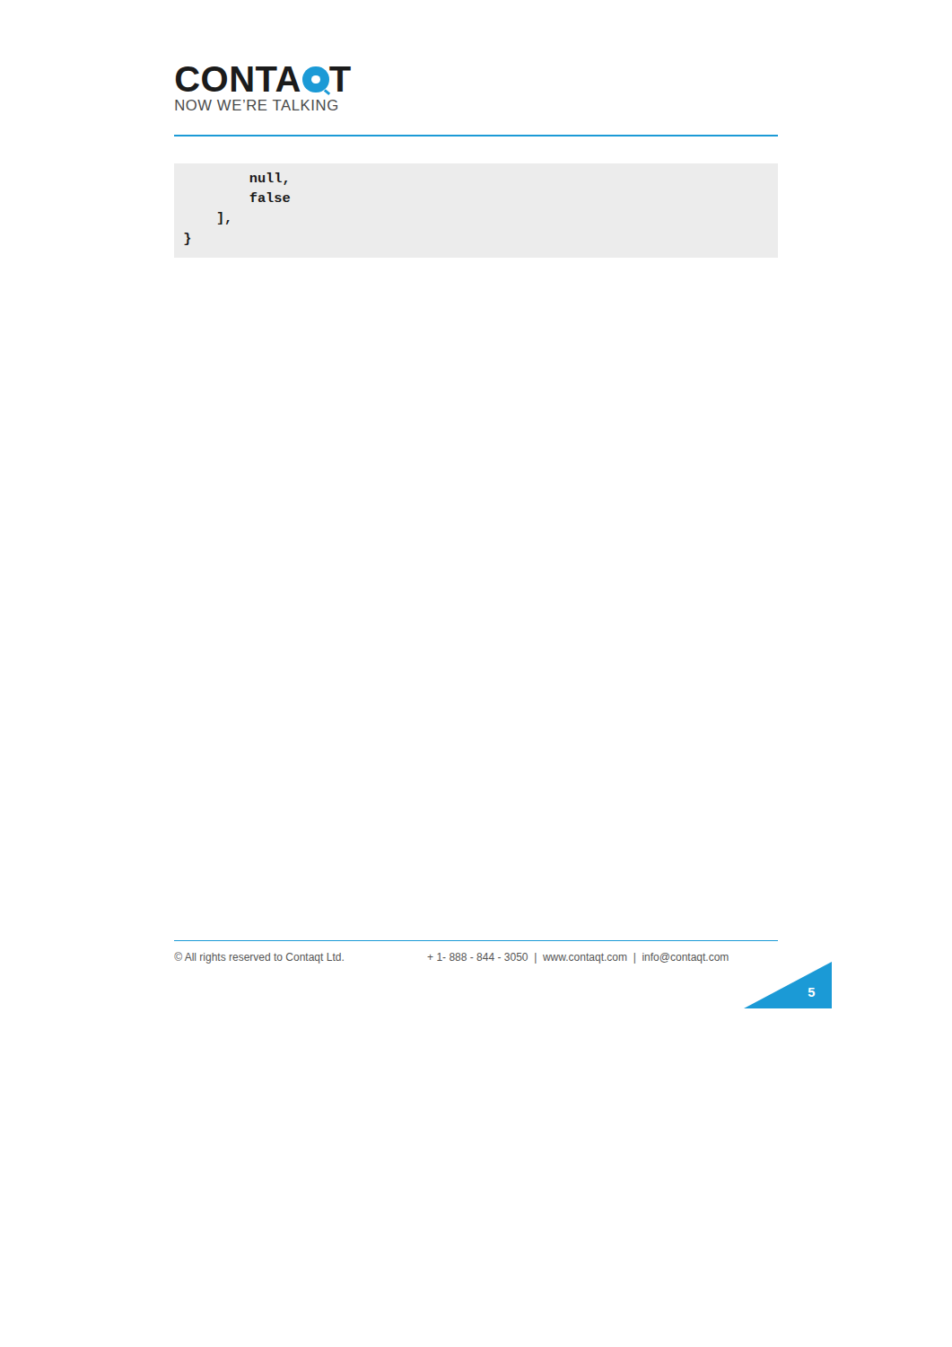CONTA T
NOW WE’RE TALKING
        null,
        false
    ],
}
© All rights reserved to Contaqt Ltd. + 1- 888 - 844 - 3050 | www.contaqt.com | info@contaqt.com
5